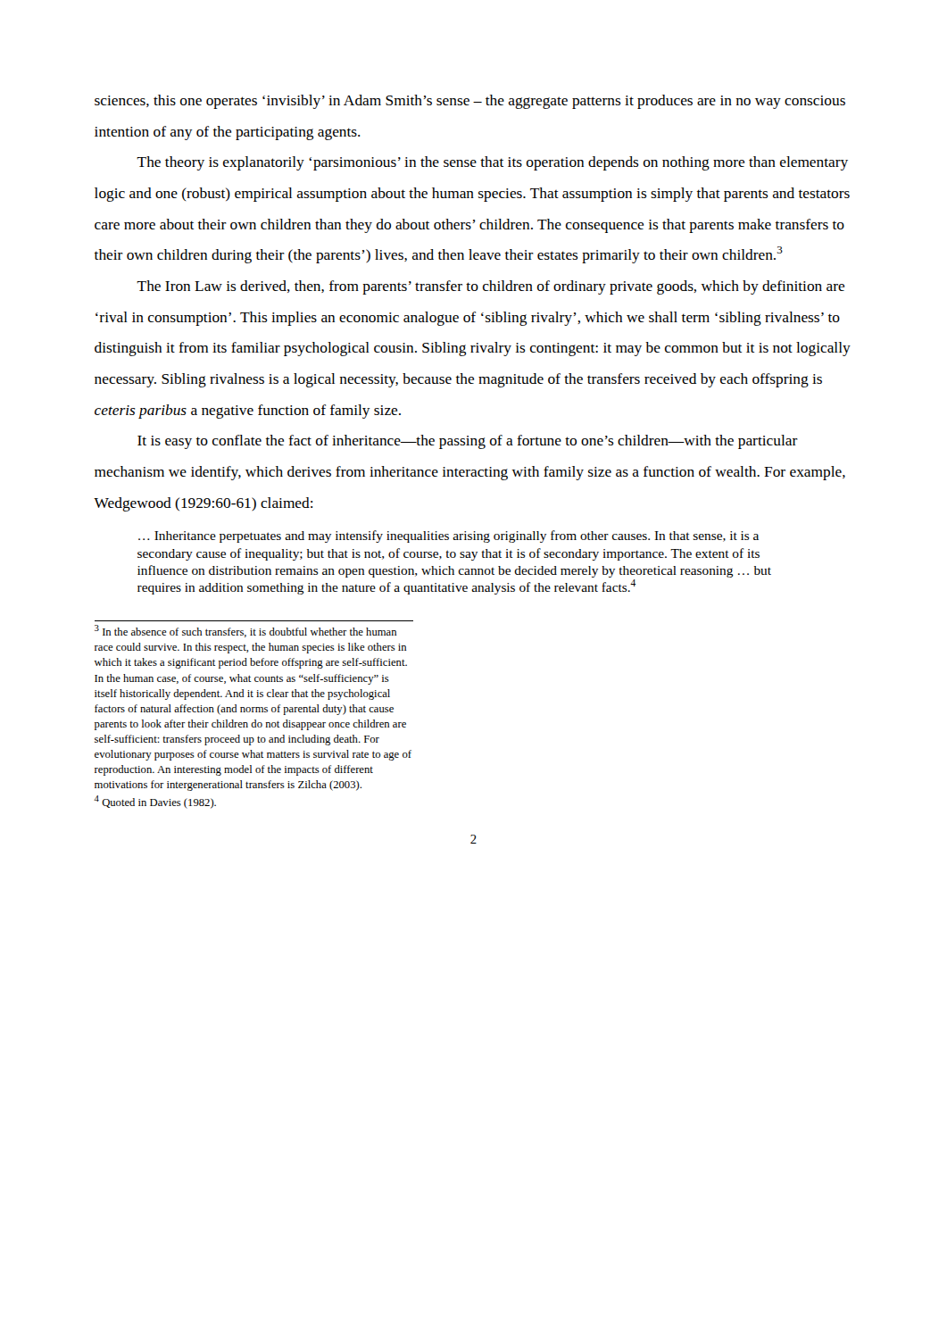sciences, this one operates ‘invisibly’ in Adam Smith’s sense – the aggregate patterns it produces are in no way conscious intention of any of the participating agents.
The theory is explanatorily ‘parsimonious’ in the sense that its operation depends on nothing more than elementary logic and one (robust) empirical assumption about the human species. That assumption is simply that parents and testators care more about their own children than they do about others’ children. The consequence is that parents make transfers to their own children during their (the parents’) lives, and then leave their estates primarily to their own children.3
The Iron Law is derived, then, from parents’ transfer to children of ordinary private goods, which by definition are ‘rival in consumption’. This implies an economic analogue of ‘sibling rivalry’, which we shall term ‘sibling rivalness’ to distinguish it from its familiar psychological cousin. Sibling rivalry is contingent: it may be common but it is not logically necessary. Sibling rivalness is a logical necessity, because the magnitude of the transfers received by each offspring is ceteris paribus a negative function of family size.
It is easy to conflate the fact of inheritance—the passing of a fortune to one’s children—with the particular mechanism we identify, which derives from inheritance interacting with family size as a function of wealth. For example, Wedgewood (1929:60-61) claimed:
… Inheritance perpetuates and may intensify inequalities arising originally from other causes. In that sense, it is a secondary cause of inequality; but that is not, of course, to say that it is of secondary importance. The extent of its influence on distribution remains an open question, which cannot be decided merely by theoretical reasoning … but requires in addition something in the nature of a quantitative analysis of the relevant facts.4
3 In the absence of such transfers, it is doubtful whether the human race could survive. In this respect, the human species is like others in which it takes a significant period before offspring are self-sufficient. In the human case, of course, what counts as “self-sufficiency” is itself historically dependent. And it is clear that the psychological factors of natural affection (and norms of parental duty) that cause parents to look after their children do not disappear once children are self-sufficient: transfers proceed up to and including death. For evolutionary purposes of course what matters is survival rate to age of reproduction. An interesting model of the impacts of different motivations for intergenerational transfers is Zilcha (2003).
4 Quoted in Davies (1982).
2